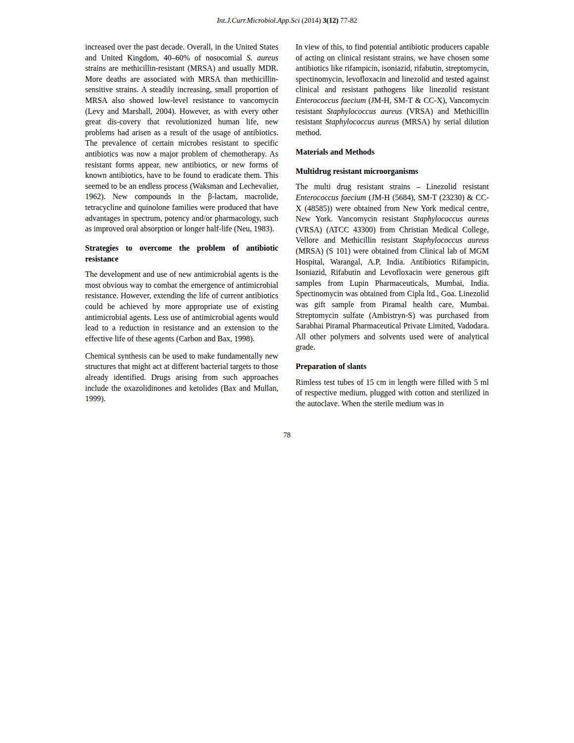Int.J.Curr.Microbiol.App.Sci (2014) 3(12) 77-82
increased over the past decade. Overall, in the United States and United Kingdom, 40–60% of nosocomial S. aureus strains are methicillin-resistant (MRSA) and usually MDR. More deaths are associated with MRSA than methicillin-sensitive strains. A steadily increasing, small proportion of MRSA also showed low-level resistance to vancomycin (Levy and Marshall, 2004). However, as with every other great dis-covery that revolutionized human life, new problems had arisen as a result of the usage of antibiotics. The prevalence of certain microbes resistant to specific antibiotics was now a major problem of chemotherapy. As resistant forms appear, new antibiotics, or new forms of known antibiotics, have to be found to eradicate them. This seemed to be an endless process (Waksman and Lechevalier, 1962). New compounds in the β-lactam, macrolide, tetracycline and quinolone families were produced that have advantages in spectrum, potency and/or pharmacology, such as improved oral absorption or longer half-life (Neu, 1983).
Strategies to overcome the problem of antibiotic resistance
The development and use of new antimicrobial agents is the most obvious way to combat the emergence of antimicrobial resistance. However, extending the life of current antibiotics could be achieved by more appropriate use of existing antimicrobial agents. Less use of antimicrobial agents would lead to a reduction in resistance and an extension to the effective life of these agents (Carbon and Bax, 1998).
Chemical synthesis can be used to make fundamentally new structures that might act at different bacterial targets to those already identified. Drugs arising from such approaches include the oxazolidinones and ketolides (Bax and Mullan, 1999).
In view of this, to find potential antibiotic producers capable of acting on clinical resistant strains, we have chosen some antibiotics like rifampicin, isoniazid, rifabutin, streptomycin, spectinomycin, levofloxacin and linezolid and tested against clinical and resistant pathogens like linezolid resistant Enterococcus faecium (JM-H, SM-T & CC-X), Vancomycin resistant Staphylococcus aureus (VRSA) and Methicillin resistant Staphylococcus aureus (MRSA) by serial dilution method.
Materials and Methods
Multidrug resistant microorganisms
The multi drug resistant strains – Linezolid resistant Enterococcus faecium (JM-H (5684), SM-T (23230) & CC-X (48585)) were obtained from New York medical centre, New York. Vancomycin resistant Staphylococcus aureus (VRSA) (ATCC 43300) from Christian Medical College, Vellore and Methicillin resistant Staphylococcus aureus (MRSA) (S 101) were obtained from Clinical lab of MGM Hospital, Warangal, A.P, India. Antibiotics Rifampicin, Isoniazid, Rifabutin and Levofloxacin were generous gift samples from Lupin Pharmaceuticals, Mumbai, India. Spectinomycin was obtained from Cipla ltd., Goa. Linezolid was gift sample from Piramal health care, Mumbai. Streptomycin sulfate (Ambistryn-S) was purchased from Sarabhai Piramal Pharmaceutical Private Limited, Vadodara. All other polymers and solvents used were of analytical grade.
Preparation of slants
Rimless test tubes of 15 cm in length were filled with 5 ml of respective medium, plugged with cotton and sterilized in the autoclave. When the sterile medium was in
78